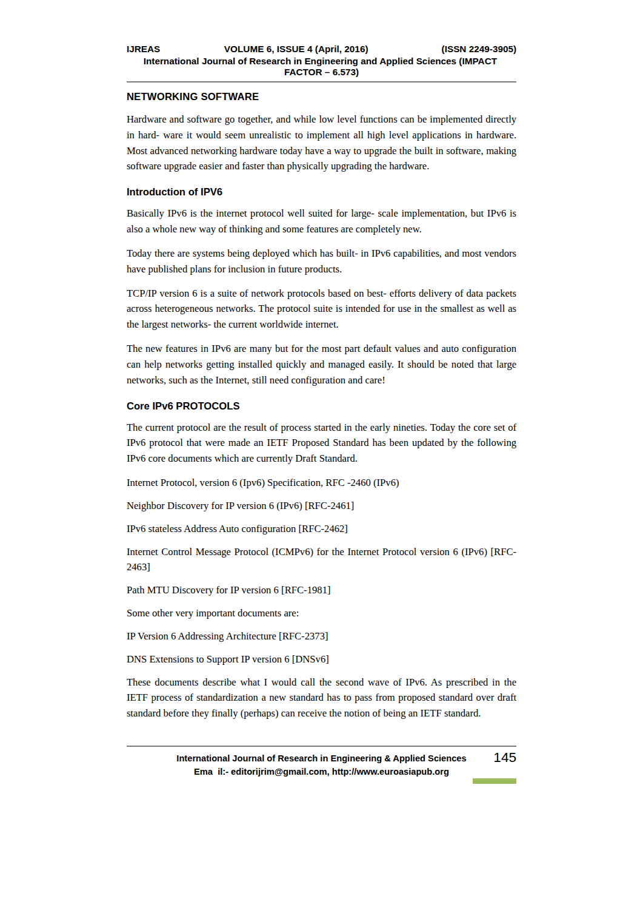IJREAS VOLUME 6, ISSUE 4 (April, 2016) (ISSN 2249-3905)
International Journal of Research in Engineering and Applied Sciences (IMPACT FACTOR – 6.573)
NETWORKING SOFTWARE
Hardware and software go together, and while low level functions can be implemented directly in hard- ware it would seem unrealistic to implement all high level applications in hardware. Most advanced networking hardware today have a way to upgrade the built in software, making software upgrade easier and faster than physically upgrading the hardware.
Introduction of IPV6
Basically IPv6 is the internet protocol well suited for large- scale implementation, but IPv6 is also a whole new way of thinking and some features are completely new.
Today there are systems being deployed which has built- in IPv6 capabilities, and most vendors have published plans for inclusion in future products.
TCP/IP version 6 is a suite of network protocols based on best- efforts delivery of data packets across heterogeneous networks. The protocol suite is intended for use in the smallest as well as the largest networks- the current worldwide internet.
The new features in IPv6 are many but for the most part default values and auto configuration can help networks getting installed quickly and managed easily. It should be noted that large networks, such as the Internet, still need configuration and care!
Core IPv6 PROTOCOLS
The current protocol are the result of process started in the early nineties. Today the core set of IPv6 protocol that were made an IETF Proposed Standard has been updated by the following IPv6 core documents which are currently Draft Standard.
Internet Protocol, version 6 (Ipv6) Specification, RFC -2460 (IPv6)
Neighbor Discovery for IP version 6 (IPv6) [RFC-2461]
IPv6 stateless Address Auto configuration [RFC-2462]
Internet Control Message Protocol (ICMPv6) for the Internet Protocol version 6 (IPv6) [RFC-2463]
Path MTU Discovery for IP version 6 [RFC-1981]
Some other very important documents are:
IP Version 6 Addressing Architecture [RFC-2373]
DNS Extensions to Support IP version 6 [DNSv6]
These documents describe what I would call the second wave of IPv6. As prescribed in the IETF process of standardization a new standard has to pass from proposed standard over draft standard before they finally (perhaps) can receive the notion of being an IETF standard.
International Journal of Research in Engineering & Applied Sciences
Ema il:- editorijrim@gmail.com, http://www.euroasiapub.org
145